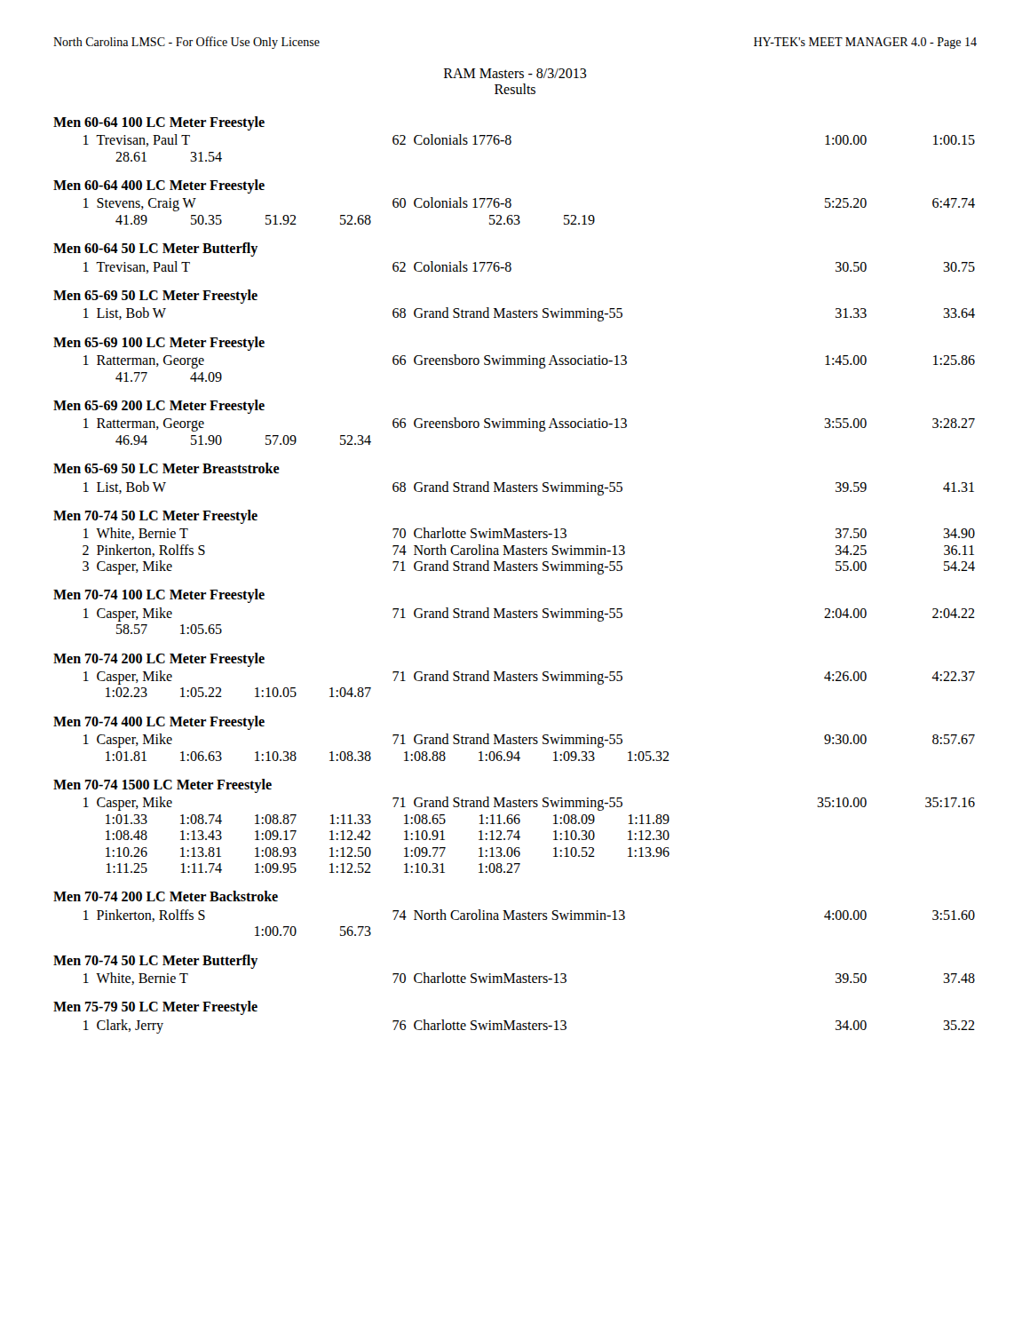North Carolina LMSC - For Office Use Only License
HY-TEK's MEET MANAGER 4.0 - Page 14
RAM Masters - 8/3/2013
Results
Men 60-64 100 LC Meter Freestyle
| 1 | Trevisan, Paul T | 62 | Colonials 1776-8 | 1:00.00 | 1:00.15 |
| | 28.61 | 31.54 | |
Men 60-64 400 LC Meter Freestyle
| 1 | Stevens, Craig W | 60 | Colonials 1776-8 | 5:25.20 | 6:47.74 |
| | 41.89 | 50.35 | 51.92 | 52.68 | | 52.63 | 52.19 | |
Men 60-64 50 LC Meter Butterfly
| 1 | Trevisan, Paul T | 62 | Colonials 1776-8 | 30.50 | 30.75 |
Men 65-69 50 LC Meter Freestyle
| 1 | List, Bob W | 68 | Grand Strand Masters Swimming-55 | 31.33 | 33.64 |
Men 65-69 100 LC Meter Freestyle
| 1 | Ratterman, George | 66 | Greensboro Swimming Associatio-13 | 1:45.00 | 1:25.86 |
| | 41.77 | 44.09 | |
Men 65-69 200 LC Meter Freestyle
| 1 | Ratterman, George | 66 | Greensboro Swimming Associatio-13 | 3:55.00 | 3:28.27 |
| | 46.94 | 51.90 | 57.09 | 52.34 | |
Men 65-69 50 LC Meter Breaststroke
| 1 | List, Bob W | 68 | Grand Strand Masters Swimming-55 | 39.59 | 41.31 |
Men 70-74 50 LC Meter Freestyle
| 1 | White, Bernie T | 70 | Charlotte SwimMasters-13 | 37.50 | 34.90 |
| 2 | Pinkerton, Rolffs S | 74 | North Carolina Masters Swimmin-13 | 34.25 | 36.11 |
| 3 | Casper, Mike | 71 | Grand Strand Masters Swimming-55 | 55.00 | 54.24 |
Men 70-74 100 LC Meter Freestyle
| 1 | Casper, Mike | 71 | Grand Strand Masters Swimming-55 | 2:04.00 | 2:04.22 |
| | 58.57 | 1:05.65 | |
Men 70-74 200 LC Meter Freestyle
| 1 | Casper, Mike | 71 | Grand Strand Masters Swimming-55 | 4:26.00 | 4:22.37 |
| | 1:02.23 | 1:05.22 | 1:10.05 | 1:04.87 | |
Men 70-74 400 LC Meter Freestyle
| 1 | Casper, Mike | 71 | Grand Strand Masters Swimming-55 | 9:30.00 | 8:57.67 |
| | 1:01.81 | 1:06.63 | 1:10.38 | 1:08.38 | 1:08.88 | 1:06.94 | 1:09.33 | 1:05.32 | |
Men 70-74 1500 LC Meter Freestyle
| 1 | Casper, Mike | 71 | Grand Strand Masters Swimming-55 | 35:10.00 | 35:17.16 |
| | 1:01.33 | 1:08.74 | 1:08.87 | 1:11.33 | 1:08.65 | 1:11.66 | 1:08.09 | 1:11.89 | |
| | 1:08.48 | 1:13.43 | 1:09.17 | 1:12.42 | 1:10.91 | 1:12.74 | 1:10.30 | 1:12.30 | |
| | 1:10.26 | 1:13.81 | 1:08.93 | 1:12.50 | 1:09.77 | 1:13.06 | 1:10.52 | 1:13.96 | |
| | 1:11.25 | 1:11.74 | 1:09.95 | 1:12.52 | 1:10.31 | 1:08.27 | | | |
Men 70-74 200 LC Meter Backstroke
| 1 | Pinkerton, Rolffs S | 74 | North Carolina Masters Swimmin-13 | 4:00.00 | 3:51.60 |
| | | | 1:00.70 | 56.73 | |
Men 70-74 50 LC Meter Butterfly
| 1 | White, Bernie T | 70 | Charlotte SwimMasters-13 | 39.50 | 37.48 |
Men 75-79 50 LC Meter Freestyle
| 1 | Clark, Jerry | 76 | Charlotte SwimMasters-13 | 34.00 | 35.22 |